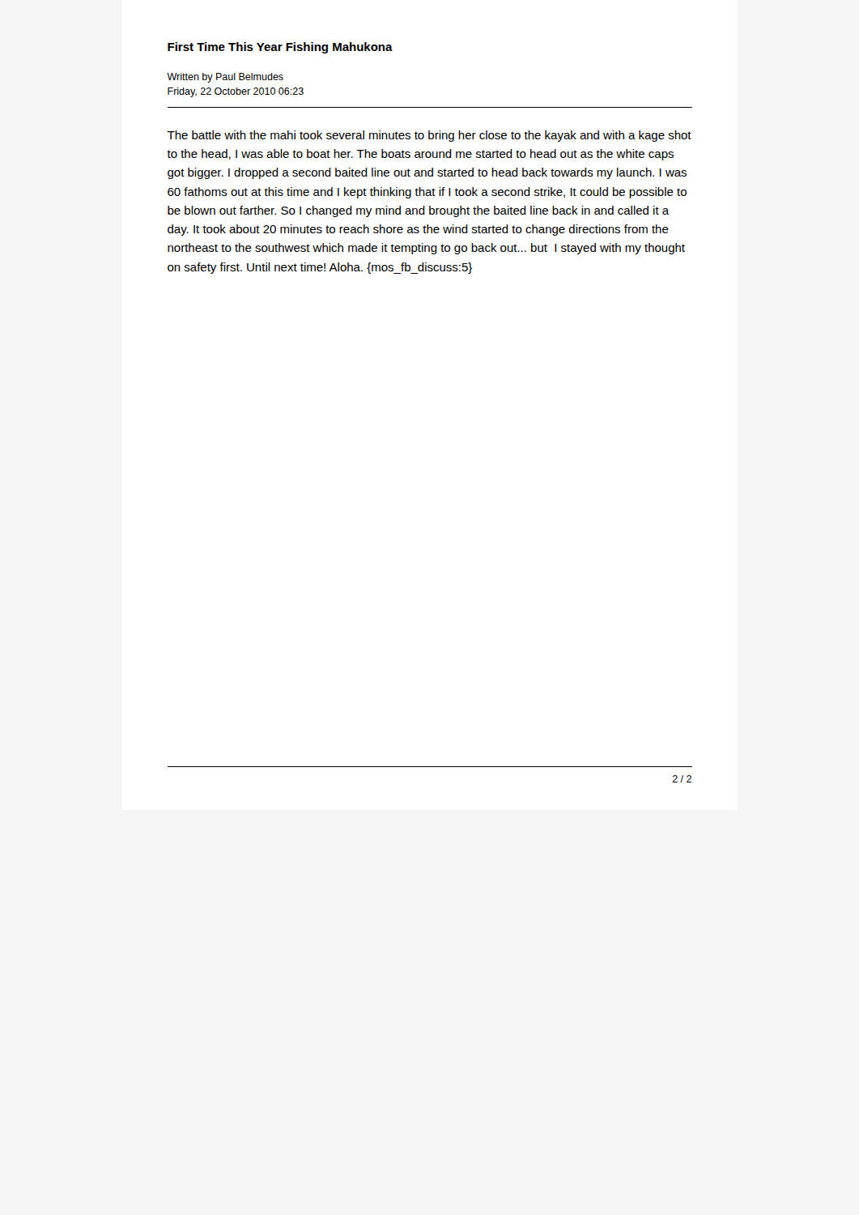First Time This Year Fishing Mahukona
Written by Paul Belmudes Friday, 22 October 2010 06:23
The battle with the mahi took several minutes to bring her close to the kayak and with a kage shot to the head, I was able to boat her. The boats around me started to head out as the white caps got bigger. I dropped a second baited line out and started to head back towards my launch. I was 60 fathoms out at this time and I kept thinking that if I took a second strike, It could be possible to be blown out farther. So I changed my mind and brought the baited line back in and called it a day. It took about 20 minutes to reach shore as the wind started to change directions from the northeast to the southwest which made it tempting to go back out... but I stayed with my thought on safety first. Until next time! Aloha. {mos_fb_discuss:5}
2 / 2